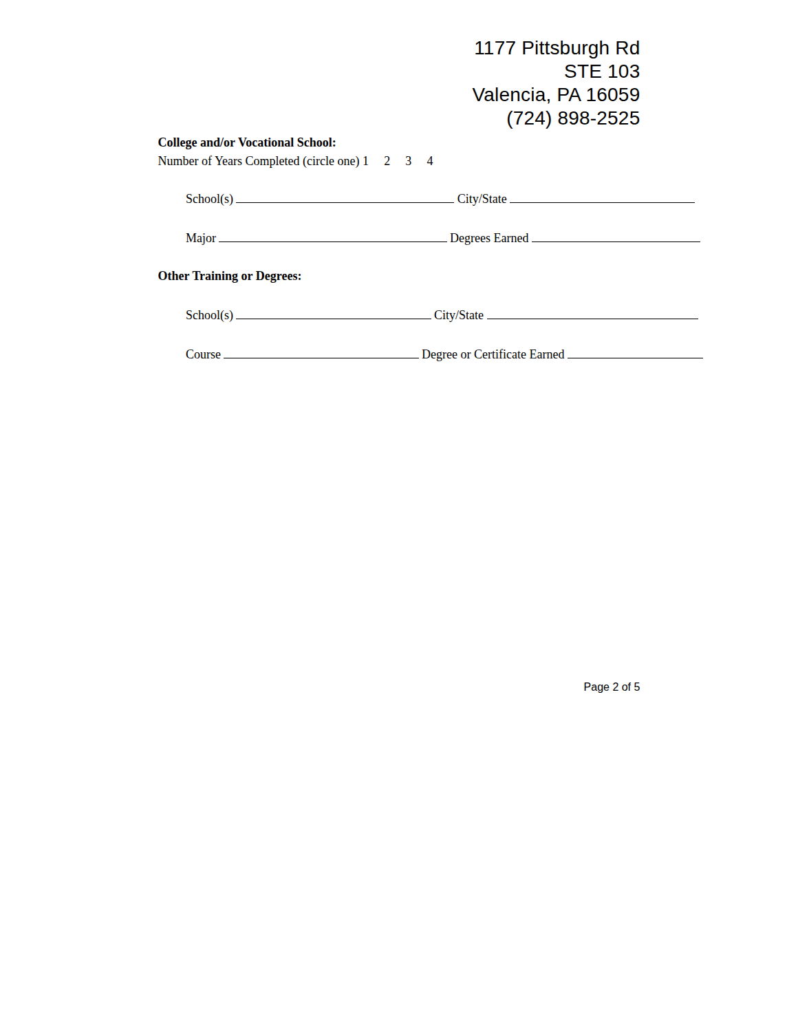1177 Pittsburgh Rd
STE 103
Valencia, PA 16059
(724) 898-2525
College and/or Vocational School:
Number of Years Completed (circle one) 1 2 3 4
School(s) City/State
Major Degrees Earned
Other Training or Degrees:
School(s) City/State
Course Degree or Certificate Earned
Page 2 of 5